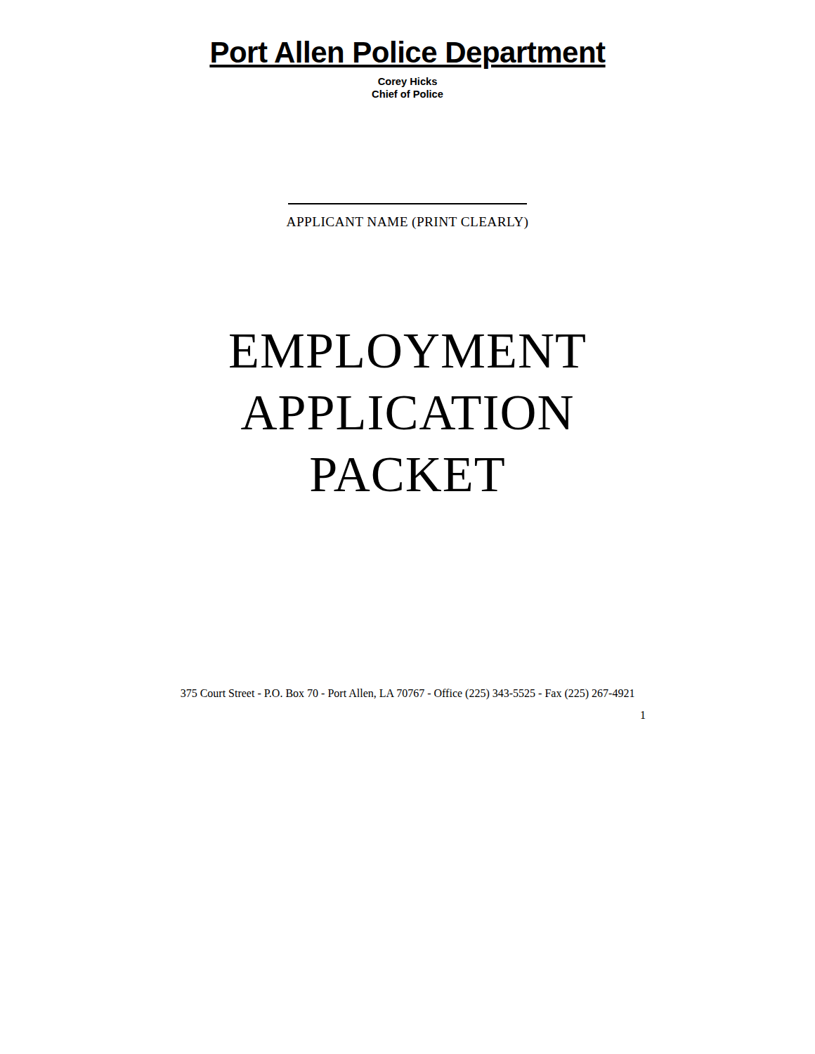Port Allen Police Department
Corey Hicks
Chief of Police
Applicant Name (Print Clearly)
Employment Application Packet
375 Court Street - P.O. Box 70 - Port Allen, LA 70767 - Office (225) 343-5525 - Fax (225) 267-4921
1